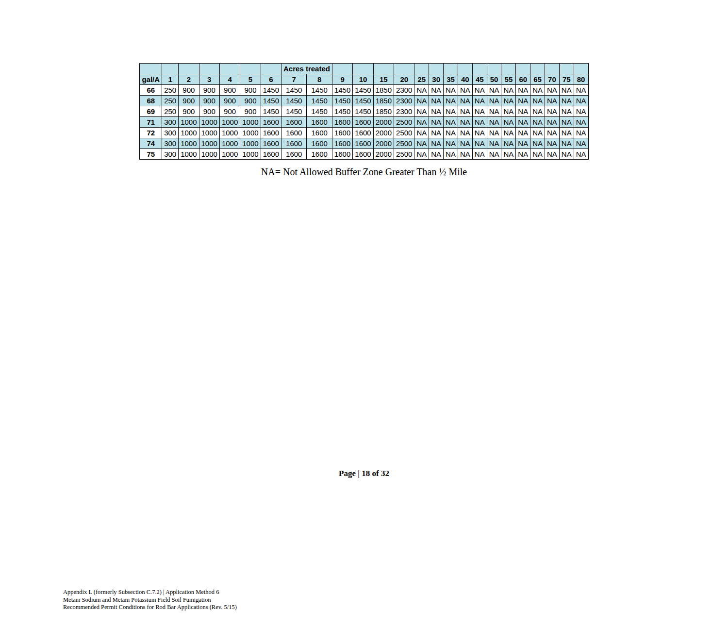| | | | | | | | Acres treated | | | | | | | | | | | | | | | | |
| --- | --- | --- | --- | --- | --- | --- | --- | --- | --- | --- | --- | --- | --- | --- | --- | --- | --- | --- | --- | --- | --- | --- | --- |
| gal/A | 1 | 2 | 3 | 4 | 5 | 6 | 7 | 8 | 9 | 10 | 15 | 20 | 25 | 30 | 35 | 40 | 45 | 50 | 55 | 60 | 65 | 70 | 75 | 80 |
| 66 | 250 | 900 | 900 | 900 | 900 | 1450 | 1450 | 1450 | 1450 | 1450 | 1850 | 2300 | NA | NA | NA | NA | NA | NA | NA | NA | NA | NA | NA | NA |
| 68 | 250 | 900 | 900 | 900 | 900 | 1450 | 1450 | 1450 | 1450 | 1450 | 1850 | 2300 | NA | NA | NA | NA | NA | NA | NA | NA | NA | NA | NA | NA |
| 69 | 250 | 900 | 900 | 900 | 900 | 1450 | 1450 | 1450 | 1450 | 1450 | 1850 | 2300 | NA | NA | NA | NA | NA | NA | NA | NA | NA | NA | NA | NA |
| 71 | 300 | 1000 | 1000 | 1000 | 1000 | 1600 | 1600 | 1600 | 1600 | 1600 | 2000 | 2500 | NA | NA | NA | NA | NA | NA | NA | NA | NA | NA | NA | NA |
| 72 | 300 | 1000 | 1000 | 1000 | 1000 | 1600 | 1600 | 1600 | 1600 | 1600 | 2000 | 2500 | NA | NA | NA | NA | NA | NA | NA | NA | NA | NA | NA | NA |
| 74 | 300 | 1000 | 1000 | 1000 | 1000 | 1600 | 1600 | 1600 | 1600 | 1600 | 2000 | 2500 | NA | NA | NA | NA | NA | NA | NA | NA | NA | NA | NA | NA |
| 75 | 300 | 1000 | 1000 | 1000 | 1000 | 1600 | 1600 | 1600 | 1600 | 1600 | 2000 | 2500 | NA | NA | NA | NA | NA | NA | NA | NA | NA | NA | NA | NA |
NA= Not Allowed Buffer Zone Greater Than ½ Mile
Page | 18 of 32
Appendix L (formerly Subsection C.7.2) | Application Method 6
Metam Sodium and Metam Potassium Field Soil Fumigation
Recommended Permit Conditions for Rod Bar Applications (Rev. 5/15)